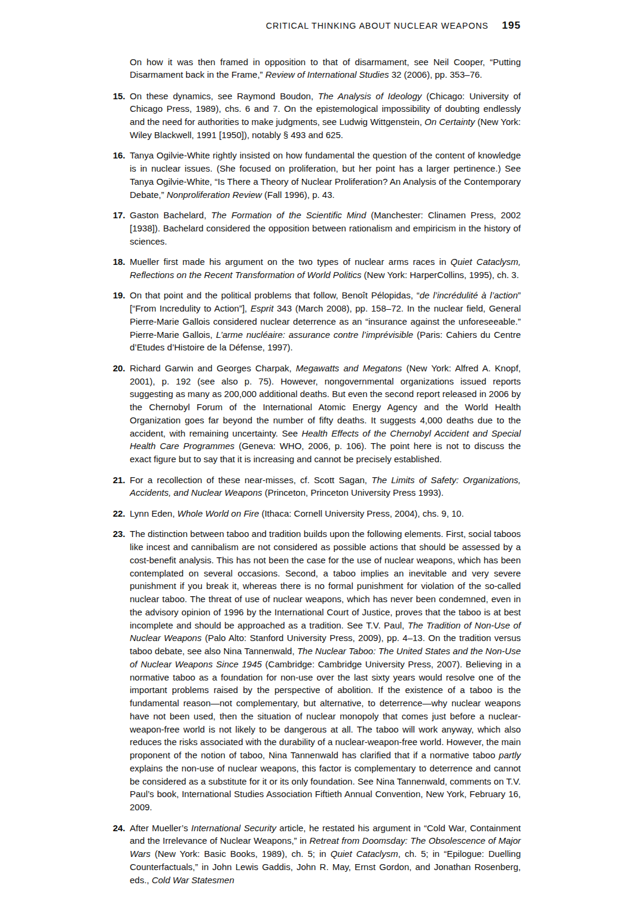Critical Thinking about Nuclear Weapons 195
On how it was then framed in opposition to that of disarmament, see Neil Cooper, “Putting Disarmament back in the Frame,” Review of International Studies 32 (2006), pp. 353–76.
15. On these dynamics, see Raymond Boudon, The Analysis of Ideology (Chicago: University of Chicago Press, 1989), chs. 6 and 7. On the epistemological impossibility of doubting endlessly and the need for authorities to make judgments, see Ludwig Wittgenstein, On Certainty (New York: Wiley Blackwell, 1991 [1950]), notably § 493 and 625.
16. Tanya Ogilvie-White rightly insisted on how fundamental the question of the content of knowledge is in nuclear issues. (She focused on proliferation, but her point has a larger pertinence.) See Tanya Ogilvie-White, “Is There a Theory of Nuclear Proliferation? An Analysis of the Contemporary Debate,” Nonproliferation Review (Fall 1996), p. 43.
17. Gaston Bachelard, The Formation of the Scientific Mind (Manchester: Clinamen Press, 2002 [1938]). Bachelard considered the opposition between rationalism and empiricism in the history of sciences.
18. Mueller first made his argument on the two types of nuclear arms races in Quiet Cataclysm, Reflections on the Recent Transformation of World Politics (New York: HarperCollins, 1995), ch. 3.
19. On that point and the political problems that follow, Benoît Pélopidas, “de l’incrédulité à l’action” [“From Incredulity to Action”], Esprit 343 (March 2008), pp. 158–72. In the nuclear field, General Pierre-Marie Gallois considered nuclear deterrence as an “insurance against the unforeseeable.” Pierre-Marie Gallois, L’arme nucléaire: assurance contre l’imprévisible (Paris: Cahiers du Centre d’Etudes d’Histoire de la Défense, 1997).
20. Richard Garwin and Georges Charpak, Megawatts and Megatons (New York: Alfred A. Knopf, 2001), p. 192 (see also p. 75). However, nongovernmental organizations issued reports suggesting as many as 200,000 additional deaths. But even the second report released in 2006 by the Chernobyl Forum of the International Atomic Energy Agency and the World Health Organization goes far beyond the number of fifty deaths. It suggests 4,000 deaths due to the accident, with remaining uncertainty. See Health Effects of the Chernobyl Accident and Special Health Care Programmes (Geneva: WHO, 2006, p. 106). The point here is not to discuss the exact figure but to say that it is increasing and cannot be precisely established.
21. For a recollection of these near-misses, cf. Scott Sagan, The Limits of Safety: Organizations, Accidents, and Nuclear Weapons (Princeton, Princeton University Press 1993).
22. Lynn Eden, Whole World on Fire (Ithaca: Cornell University Press, 2004), chs. 9, 10.
23. The distinction between taboo and tradition builds upon the following elements. First, social taboos like incest and cannibalism are not considered as possible actions that should be assessed by a cost-benefit analysis. This has not been the case for the use of nuclear weapons, which has been contemplated on several occasions. Second, a taboo implies an inevitable and very severe punishment if you break it, whereas there is no formal punishment for violation of the so-called nuclear taboo. The threat of use of nuclear weapons, which has never been condemned, even in the advisory opinion of 1996 by the International Court of Justice, proves that the taboo is at best incomplete and should be approached as a tradition. See T.V. Paul, The Tradition of Non-Use of Nuclear Weapons (Palo Alto: Stanford University Press, 2009), pp. 4–13. On the tradition versus taboo debate, see also Nina Tannenwald, The Nuclear Taboo: The United States and the Non-Use of Nuclear Weapons Since 1945 (Cambridge: Cambridge University Press, 2007). Believing in a normative taboo as a foundation for non-use over the last sixty years would resolve one of the important problems raised by the perspective of abolition. If the existence of a taboo is the fundamental reason—not complementary, but alternative, to deterrence—why nuclear weapons have not been used, then the situation of nuclear monopoly that comes just before a nuclear-weapon-free world is not likely to be dangerous at all. The taboo will work anyway, which also reduces the risks associated with the durability of a nuclear-weapon-free world. However, the main proponent of the notion of taboo, Nina Tannenwald has clarified that if a normative taboo partly explains the non-use of nuclear weapons, this factor is complementary to deterrence and cannot be considered as a substitute for it or its only foundation. See Nina Tannenwald, comments on T.V. Paul’s book, International Studies Association Fiftieth Annual Convention, New York, February 16, 2009.
24. After Mueller’s International Security article, he restated his argument in “Cold War, Containment and the Irrelevance of Nuclear Weapons,” in Retreat from Doomsday: The Obsolescence of Major Wars (New York: Basic Books, 1989), ch. 5; in Quiet Cataclysm, ch. 5; in “Epilogue: Duelling Counterfactuals,” in John Lewis Gaddis, John R. May, Ernst Gordon, and Jonathan Rosenberg, eds., Cold War Statesmen